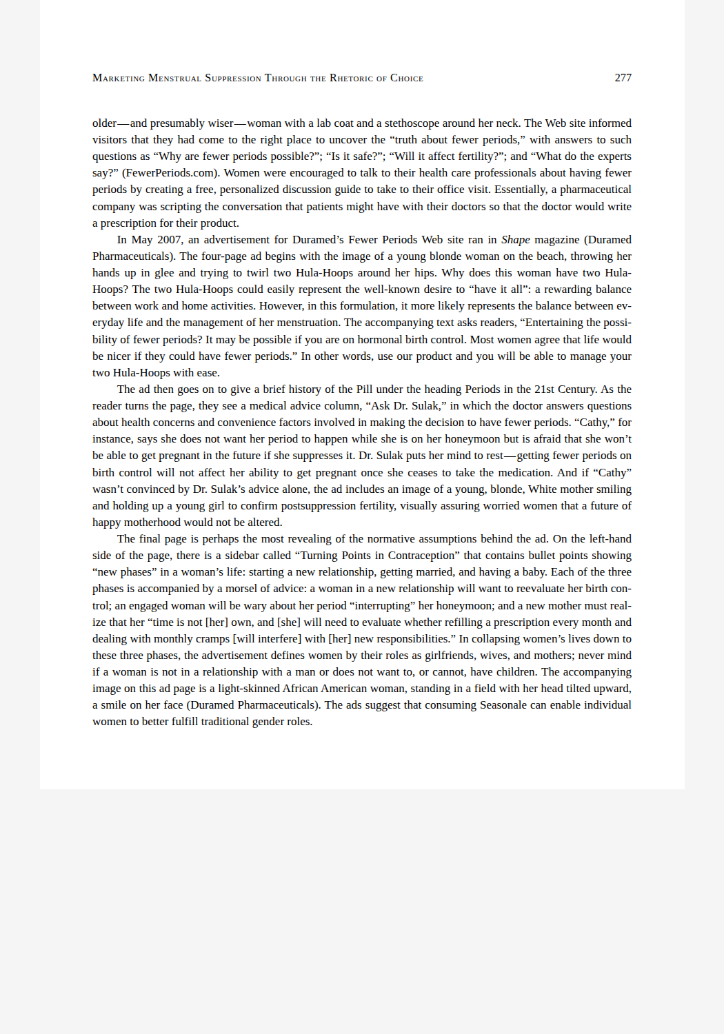Marketing Menstrual Suppression Through the Rhetoric of Choice 277
older — and presumably wiser — woman with a lab coat and a stethoscope around her neck. The Web site informed visitors that they had come to the right place to uncover the “truth about fewer periods,” with answers to such questions as “Why are fewer periods possible?”; “Is it safe?”; “Will it affect fertility?”; and “What do the experts say?” (FewerPeriods.com). Women were encouraged to talk to their health care professionals about having fewer periods by creating a free, personalized discussion guide to take to their office visit. Essentially, a pharmaceutical company was scripting the conversation that patients might have with their doctors so that the doctor would write a prescription for their product.
In May 2007, an advertisement for Duramed’s Fewer Periods Web site ran in Shape magazine (Duramed Pharmaceuticals). The four-page ad begins with the image of a young blonde woman on the beach, throwing her hands up in glee and trying to twirl two Hula-Hoops around her hips. Why does this woman have two Hula-Hoops? The two Hula-Hoops could easily represent the well-known desire to “have it all”: a rewarding balance between work and home activities. However, in this formulation, it more likely represents the balance between everyday life and the management of her menstruation. The accompanying text asks readers, “Entertaining the possibility of fewer periods? It may be possible if you are on hormonal birth control. Most women agree that life would be nicer if they could have fewer periods.” In other words, use our product and you will be able to manage your two Hula-Hoops with ease.
The ad then goes on to give a brief history of the Pill under the heading Periods in the 21st Century. As the reader turns the page, they see a medical advice column, “Ask Dr. Sulak,” in which the doctor answers questions about health concerns and convenience factors involved in making the decision to have fewer periods. “Cathy,” for instance, says she does not want her period to happen while she is on her honeymoon but is afraid that she won’t be able to get pregnant in the future if she suppresses it. Dr. Sulak puts her mind to rest — getting fewer periods on birth control will not affect her ability to get pregnant once she ceases to take the medication. And if “Cathy” wasn’t convinced by Dr. Sulak’s advice alone, the ad includes an image of a young, blonde, White mother smiling and holding up a young girl to confirm postsuppression fertility, visually assuring worried women that a future of happy motherhood would not be altered.
The final page is perhaps the most revealing of the normative assumptions behind the ad. On the left-hand side of the page, there is a sidebar called “Turning Points in Contraception” that contains bullet points showing “new phases” in a woman’s life: starting a new relationship, getting married, and having a baby. Each of the three phases is accompanied by a morsel of advice: a woman in a new relationship will want to reevaluate her birth control; an engaged woman will be wary about her period “interrupting” her honeymoon; and a new mother must realize that her “time is not [her] own, and [she] will need to evaluate whether refilling a prescription every month and dealing with monthly cramps [will interfere] with [her] new responsibilities.” In collapsing women’s lives down to these three phases, the advertisement defines women by their roles as girlfriends, wives, and mothers; never mind if a woman is not in a relationship with a man or does not want to, or cannot, have children. The accompanying image on this ad page is a light-skinned African American woman, standing in a field with her head tilted upward, a smile on her face (Duramed Pharmaceuticals). The ads suggest that consuming Seasonale can enable individual women to better fulfill traditional gender roles.